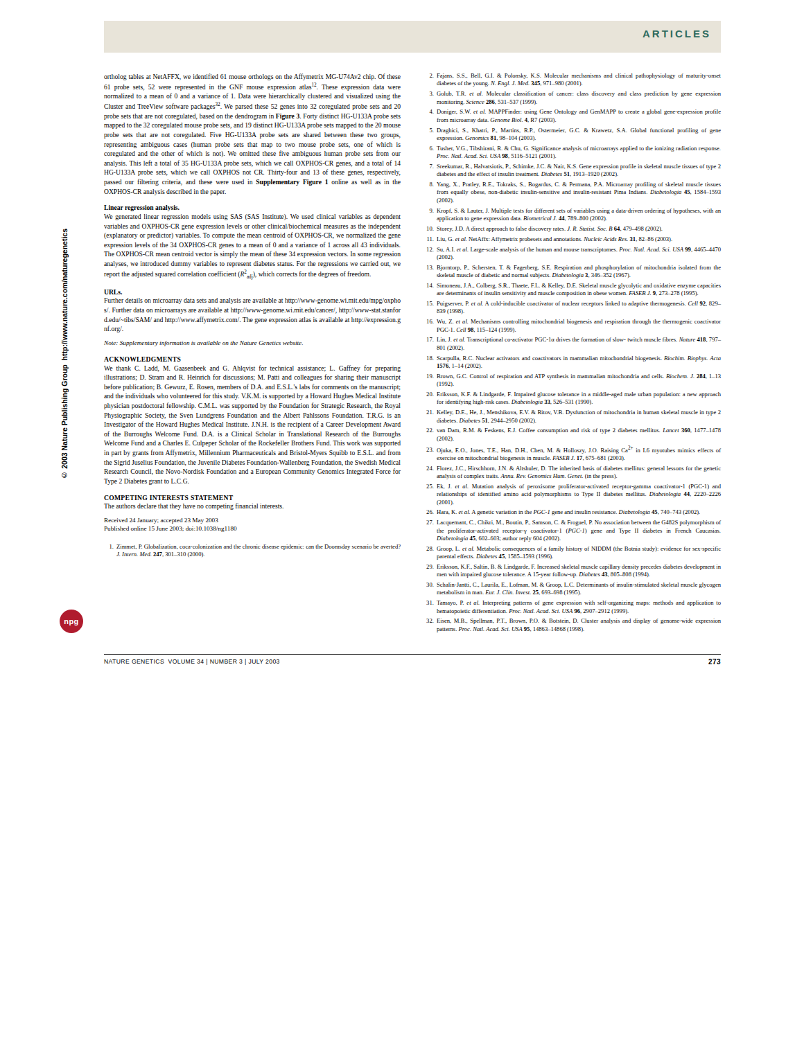ARTICLES
© 2003 Nature Publishing Group http://www.nature.com/naturegenetics
npg
ortholog tables at NetAFFX, we identified 61 mouse orthologs on the Affymetrix MG-U74Av2 chip. Of these 61 probe sets, 52 were represented in the GNF mouse expression atlas12. These expression data were normalized to a mean of 0 and a variance of 1. Data were hierarchically clustered and visualized using the Cluster and TreeView software packages32. We parsed these 52 genes into 32 coregulated probe sets and 20 probe sets that are not coregulated, based on the dendrogram in Figure 3. Forty distinct HG-U133A probe sets mapped to the 32 coregulated mouse probe sets, and 19 distinct HG-U133A probe sets mapped to the 20 mouse probe sets that are not coregulated. Five HG-U133A probe sets are shared between these two groups, representing ambiguous cases (human probe sets that map to two mouse probe sets, one of which is coregulated and the other of which is not). We omitted these five ambiguous human probe sets from our analysis. This left a total of 35 HG-U133A probe sets, which we call OXPHOS-CR genes, and a total of 14 HG-U133A probe sets, which we call OXPHOS not CR. Thirty-four and 13 of these genes, respectively, passed our filtering criteria, and these were used in Supplementary Figure 1 online as well as in the OXPHOS-CR analysis described in the paper.
Linear regression analysis.
We generated linear regression models using SAS (SAS Institute). We used clinical variables as dependent variables and OXPHOS-CR gene expression levels or other clinical/biochemical measures as the independent (explanatory or predictor) variables. To compute the mean centroid of OXPHOS-CR, we normalized the gene expression levels of the 34 OXPHOS-CR genes to a mean of 0 and a variance of 1 across all 43 individuals. The OXPHOS-CR mean centroid vector is simply the mean of these 34 expression vectors. In some regression analyses, we introduced dummy variables to represent diabetes status. For the regressions we carried out, we report the adjusted squared correlation coefficient (R2adj), which corrects for the degrees of freedom.
URLs.
Further details on microarray data sets and analysis are available at http://www-genome.wi.mit.edu/mpg/oxphos/. Further data on microarrays are available at http://www-genome.wi.mit.edu/cancer/, http://www-stat.stanford.edu/~tibs/SAM/ and http://www.affymetrix.com/. The gene expression atlas is available at http://expression.gnf.org/.
Note: Supplementary information is available on the Nature Genetics website.
ACKNOWLEDGMENTS
We thank C. Ladd, M. Gaasenbeek and G. Ahlqvist for technical assistance; L. Gaffney for preparing illustrations; D. Stram and R. Heinrich for discussions; M. Patti and colleagues for sharing their manuscript before publication; B. Gewurz, E. Rosen, members of D.A. and E.S.L.'s labs for comments on the manuscript; and the individuals who volunteered for this study. V.K.M. is supported by a Howard Hughes Medical Institute physician postdoctoral fellowship. C.M.L. was supported by the Foundation for Strategic Research, the Royal Physiographic Society, the Sven Lundgrens Foundation and the Albert Pahlssons Foundation. T.R.G. is an Investigator of the Howard Hughes Medical Institute. J.N.H. is the recipient of a Career Development Award of the Burroughs Welcome Fund. D.A. is a Clinical Scholar in Translational Research of the Burroughs Welcome Fund and a Charles E. Culpeper Scholar of the Rockefeller Brothers Fund. This work was supported in part by grants from Affymetrix, Millennium Pharmaceuticals and Bristol-Myers Squibb to E.S.L. and from the Sigrid Juselius Foundation, the Juvenile Diabetes Foundation-Wallenberg Foundation, the Swedish Medical Research Council, the Novo-Nordisk Foundation and a European Community Genomics Integrated Force for Type 2 Diabetes grant to L.C.G.
COMPETING INTERESTS STATEMENT
The authors declare that they have no competing financial interests.
Received 24 January; accepted 23 May 2003
Published online 15 June 2003; doi:10.1038/ng1180
Zimmet, P. Globalization, coca-colonization and the chronic disease epidemic: can the Doomsday scenario be averted? J. Intern. Med. 247, 301–310 (2000).
Fajans, S.S., Bell, G.I. & Polonsky, K.S. Molecular mechanisms and clinical pathophysiology of maturity-onset diabetes of the young. N. Engl. J. Med. 345, 971–980 (2001).
Golub, T.R. et al. Molecular classification of cancer: class discovery and class prediction by gene expression monitoring. Science 286, 531–537 (1999).
Doniger, S.W. et al. MAPPFinder: using Gene Ontology and GenMAPP to create a global gene-expression profile from microarray data. Genome Biol. 4, R7 (2003).
Draghici, S., Khatri, P., Martins, R.P., Ostermeier, G.C. & Krawetz, S.A. Global functional profiling of gene expression. Genomics 81, 98–104 (2003).
Tusher, V.G., Tibshirani, R. & Chu, G. Significance analysis of microarrays applied to the ionizing radiation response. Proc. Natl. Acad. Sci. USA 98, 5116–5121 (2001).
Sreekumar, R., Halvatsiotis, P., Schimke, J.C. & Nair, K.S. Gene expression profile in skeletal muscle tissues of type 2 diabetes and the effect of insulin treatment. Diabetes 51, 1913–1920 (2002).
Yang, X., Pratley, R.E., Tokraks, S., Bogardus, C. & Permana, P.A. Microarray profiling of skeletal muscle tissues from equally obese, non-diabetic insulin-sensitive and insulin-resistant Pima Indians. Diabetologia 45, 1584–1593 (2002).
Kropf, S. & Lauter, J. Multiple tests for different sets of variables using a data-driven ordering of hypotheses, with an application to gene expression data. Biometrical J. 44, 789–800 (2002).
Storey, J.D. A direct approach to false discovery rates. J. R. Statist. Soc. B 64, 479–498 (2002).
Liu, G. et al. NetAffx: Affymetrix probesets and annotations. Nucleic Acids Res. 31, 82–86 (2003).
Su, A.I. et al. Large-scale analysis of the human and mouse transcriptomes. Proc. Natl. Acad. Sci. USA 99, 4465–4470 (2002).
Bjorntorp, P., Schersten, T. & Fagerberg, S.E. Respiration and phosphorylation of mitochondria isolated from the skeletal muscle of diabetic and normal subjects. Diabetologia 3, 346–352 (1967).
Simoneau, J.A., Colberg, S.R., Thaete, F.L. & Kelley, D.E. Skeletal muscle glycolytic and oxidative enzyme capacities are determinants of insulin sensitivity and muscle composition in obese women. FASEB J. 9, 273–278 (1995).
Puigserver, P. et al. A cold-inducible coactivator of nuclear receptors linked to adaptive thermogenesis. Cell 92, 829–839 (1998).
Wu, Z. et al. Mechanisms controlling mitochondrial biogenesis and respiration through the thermogenic coactivator PGC-1. Cell 98, 115–124 (1999).
Lin, J. et al. Transcriptional co-activator PGC-1α drives the formation of slow- twitch muscle fibres. Nature 418, 797–801 (2002).
Scarpulla, R.C. Nuclear activators and coactivators in mammalian mitochondrial biogenesis. Biochim. Biophys. Acta 1576, 1–14 (2002).
Brown, G.C. Control of respiration and ATP synthesis in mammalian mitochondria and cells. Biochem. J. 284, 1–13 (1992).
Eriksson, K.F. & Lindgarde, F. Impaired glucose tolerance in a middle-aged male urban population: a new approach for identifying high-risk cases. Diabetologia 33, 526–531 (1990).
Kelley, D.E., He, J., Menshikova, E.V. & Ritov, V.B. Dysfunction of mitochondria in human skeletal muscle in type 2 diabetes. Diabetes 51, 2944–2950 (2002).
van Dam, R.M. & Feskens, E.J. Coffee consumption and risk of type 2 diabetes mellitus. Lancet 360, 1477–1478 (2002).
Ojuka, E.O., Jones, T.E., Han, D.H., Chen, M. & Holloszy, J.O. Raising Ca2+ in L6 myotubes mimics effects of exercise on mitochondrial biogenesis in muscle. FASEB J. 17, 675–681 (2003).
Florez, J.C., Hirschhorn, J.N. & Altshuler, D. The inherited basis of diabetes mellitus: general lessons for the genetic analysis of complex traits. Annu. Rev. Genomics Hum. Genet. (in the press).
Ek, J. et al. Mutation analysis of peroxisome proliferator-activated receptor-gamma coactivator-1 (PGC-1) and relationships of identified amino acid polymorphisms to Type II diabetes mellitus. Diabetologia 44, 2220–2226 (2001).
Hara, K. et al. A genetic variation in the PGC-1 gene and insulin resistance. Diabetologia 45, 740–743 (2002).
Lacquemant, C., Chikri, M., Boutin, P., Samson, C. & Froguel, P. No association between the G482S polymorphism of the proliferator-activated receptor-γ coactivator-1 (PGC-1) gene and Type II diabetes in French Caucasias. Diabetologia 45, 602–603; author reply 604 (2002).
Groop, L. et al. Metabolic consequences of a family history of NIDDM (the Botnia study): evidence for sex-specific parental effects. Diabetes 45, 1585–1593 (1996).
Eriksson, K.F., Saltin, B. & Lindgarde, F. Increased skeletal muscle capillary density precedes diabetes development in men with impaired glucose tolerance. A 15-year follow-up. Diabetes 43, 805–808 (1994).
Schalin-Jantti, C., Laurila, E., Lofman, M. & Groop, L.C. Determinants of insulin-stimulated skeletal muscle glycogen metabolism in man. Eur. J. Clin. Invest. 25, 693–698 (1995).
Tamayo, P. et al. Interpreting patterns of gene expression with self-organizing maps: methods and application to hematopoietic differentiation. Proc. Natl. Acad. Sci. USA 96, 2907–2912 (1999).
Eisen, M.B., Spellman, P.T., Brown, P.O. & Botstein, D. Cluster analysis and display of genome-wide expression patterns. Proc. Natl. Acad. Sci. USA 95, 14863–14868 (1998).
NATURE GENETICS VOLUME 34 | NUMBER 3 | JULY 2003
273